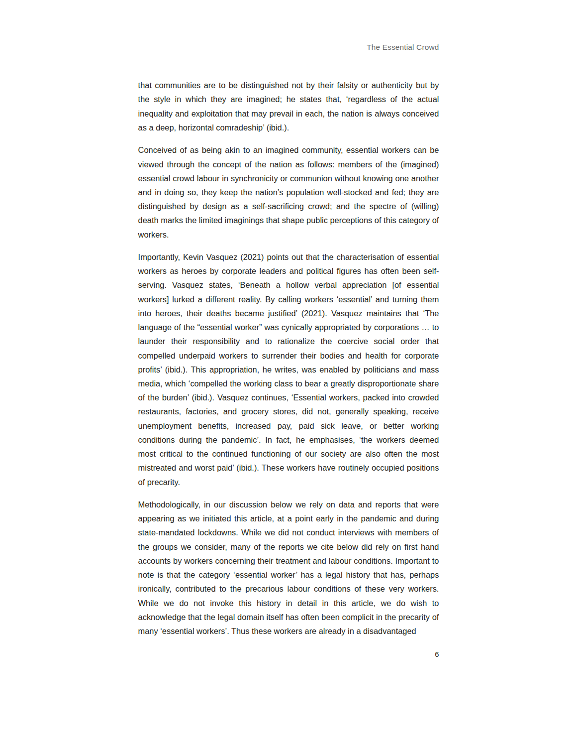The Essential Crowd
that communities are to be distinguished not by their falsity or authenticity but by the style in which they are imagined; he states that, ‘regardless of the actual inequality and exploitation that may prevail in each, the nation is always conceived as a deep, horizontal comradeship’ (ibid.).
Conceived of as being akin to an imagined community, essential workers can be viewed through the concept of the nation as follows: members of the (imagined) essential crowd labour in synchronicity or communion without knowing one another and in doing so, they keep the nation’s population well-stocked and fed; they are distinguished by design as a self-sacrificing crowd; and the spectre of (willing) death marks the limited imaginings that shape public perceptions of this category of workers.
Importantly, Kevin Vasquez (2021) points out that the characterisation of essential workers as heroes by corporate leaders and political figures has often been self-serving. Vasquez states, ‘Beneath a hollow verbal appreciation [of essential workers] lurked a different reality. By calling workers ‘essential’ and turning them into heroes, their deaths became justified’ (2021). Vasquez maintains that ‘The language of the “essential worker” was cynically appropriated by corporations … to launder their responsibility and to rationalize the coercive social order that compelled underpaid workers to surrender their bodies and health for corporate profits’ (ibid.). This appropriation, he writes, was enabled by politicians and mass media, which ‘compelled the working class to bear a greatly disproportionate share of the burden’ (ibid.). Vasquez continues, ‘Essential workers, packed into crowded restaurants, factories, and grocery stores, did not, generally speaking, receive unemployment benefits, increased pay, paid sick leave, or better working conditions during the pandemic’. In fact, he emphasises, ‘the workers deemed most critical to the continued functioning of our society are also often the most mistreated and worst paid’ (ibid.). These workers have routinely occupied positions of precarity.
Methodologically, in our discussion below we rely on data and reports that were appearing as we initiated this article, at a point early in the pandemic and during state-mandated lockdowns. While we did not conduct interviews with members of the groups we consider, many of the reports we cite below did rely on first hand accounts by workers concerning their treatment and labour conditions. Important to note is that the category ‘essential worker’ has a legal history that has, perhaps ironically, contributed to the precarious labour conditions of these very workers. While we do not invoke this history in detail in this article, we do wish to acknowledge that the legal domain itself has often been complicit in the precarity of many ‘essential workers’. Thus these workers are already in a disadvantaged
6